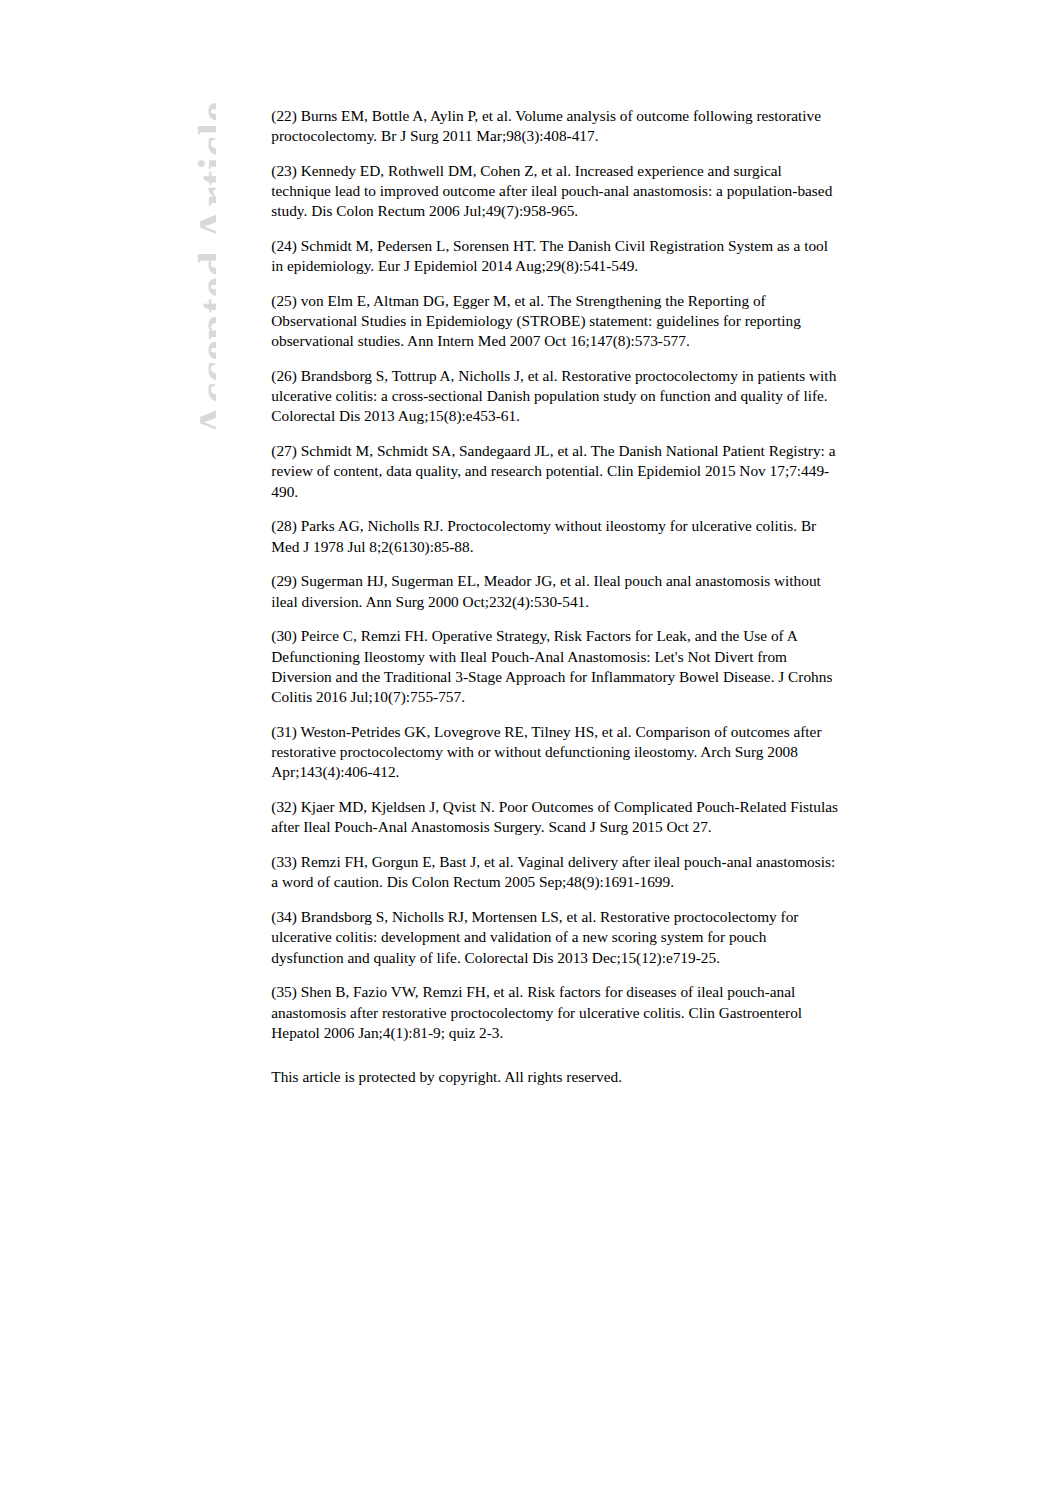Accepted Article
(22) Burns EM, Bottle A, Aylin P, et al. Volume analysis of outcome following restorative proctocolectomy. Br J Surg 2011 Mar;98(3):408-417.
(23) Kennedy ED, Rothwell DM, Cohen Z, et al. Increased experience and surgical technique lead to improved outcome after ileal pouch-anal anastomosis: a population-based study. Dis Colon Rectum 2006 Jul;49(7):958-965.
(24) Schmidt M, Pedersen L, Sorensen HT. The Danish Civil Registration System as a tool in epidemiology. Eur J Epidemiol 2014 Aug;29(8):541-549.
(25) von Elm E, Altman DG, Egger M, et al. The Strengthening the Reporting of Observational Studies in Epidemiology (STROBE) statement: guidelines for reporting observational studies. Ann Intern Med 2007 Oct 16;147(8):573-577.
(26) Brandsborg S, Tottrup A, Nicholls J, et al. Restorative proctocolectomy in patients with ulcerative colitis: a cross-sectional Danish population study on function and quality of life. Colorectal Dis 2013 Aug;15(8):e453-61.
(27) Schmidt M, Schmidt SA, Sandegaard JL, et al. The Danish National Patient Registry: a review of content, data quality, and research potential. Clin Epidemiol 2015 Nov 17;7:449-490.
(28) Parks AG, Nicholls RJ. Proctocolectomy without ileostomy for ulcerative colitis. Br Med J 1978 Jul 8;2(6130):85-88.
(29) Sugerman HJ, Sugerman EL, Meador JG, et al. Ileal pouch anal anastomosis without ileal diversion. Ann Surg 2000 Oct;232(4):530-541.
(30) Peirce C, Remzi FH. Operative Strategy, Risk Factors for Leak, and the Use of A Defunctioning Ileostomy with Ileal Pouch-Anal Anastomosis: Let's Not Divert from Diversion and the Traditional 3-Stage Approach for Inflammatory Bowel Disease. J Crohns Colitis 2016 Jul;10(7):755-757.
(31) Weston-Petrides GK, Lovegrove RE, Tilney HS, et al. Comparison of outcomes after restorative proctocolectomy with or without defunctioning ileostomy. Arch Surg 2008 Apr;143(4):406-412.
(32) Kjaer MD, Kjeldsen J, Qvist N. Poor Outcomes of Complicated Pouch-Related Fistulas after Ileal Pouch-Anal Anastomosis Surgery. Scand J Surg 2015 Oct 27.
(33) Remzi FH, Gorgun E, Bast J, et al. Vaginal delivery after ileal pouch-anal anastomosis: a word of caution. Dis Colon Rectum 2005 Sep;48(9):1691-1699.
(34) Brandsborg S, Nicholls RJ, Mortensen LS, et al. Restorative proctocolectomy for ulcerative colitis: development and validation of a new scoring system for pouch dysfunction and quality of life. Colorectal Dis 2013 Dec;15(12):e719-25.
(35) Shen B, Fazio VW, Remzi FH, et al. Risk factors for diseases of ileal pouch-anal anastomosis after restorative proctocolectomy for ulcerative colitis. Clin Gastroenterol Hepatol 2006 Jan;4(1):81-9; quiz 2-3.
This article is protected by copyright. All rights reserved.